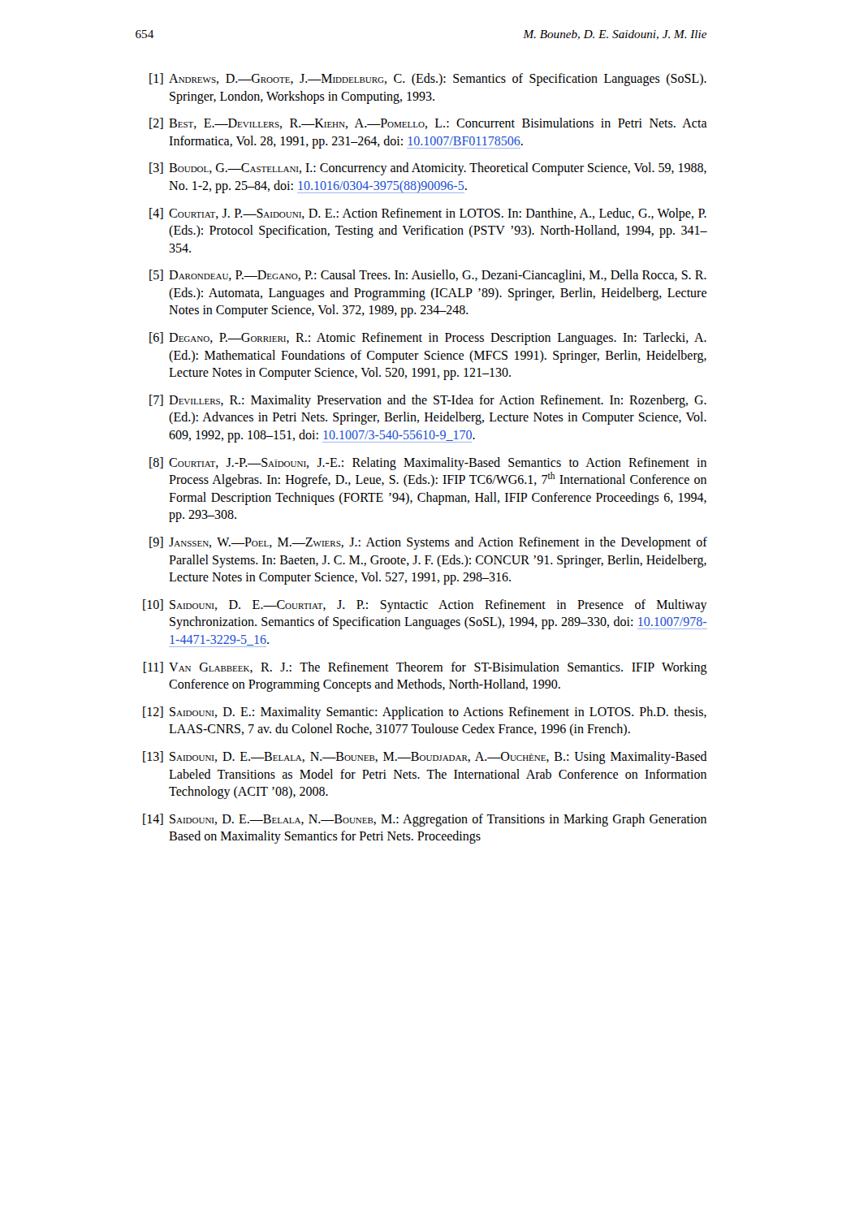654 M. Bouneb, D. E. Saidouni, J. M. Ilie
Andrews, D.—Groote, J.—Middelburg, C. (Eds.): Semantics of Specification Languages (SoSL). Springer, London, Workshops in Computing, 1993.
Best, E.—Devillers, R.—Kiehn, A.—Pomello, L.: Concurrent Bisimulations in Petri Nets. Acta Informatica, Vol. 28, 1991, pp. 231–264, doi: 10.1007/BF01178506.
Boudol, G.—Castellani, I.: Concurrency and Atomicity. Theoretical Computer Science, Vol. 59, 1988, No. 1-2, pp. 25–84, doi: 10.1016/0304-3975(88)90096-5.
Courtiat, J. P.—Saidouni, D. E.: Action Refinement in LOTOS. In: Danthine, A., Leduc, G., Wolpe, P. (Eds.): Protocol Specification, Testing and Verification (PSTV ’93). North-Holland, 1994, pp. 341–354.
Darondeau, P.—Degano, P.: Causal Trees. In: Ausiello, G., Dezani-Ciancaglini, M., Della Rocca, S. R. (Eds.): Automata, Languages and Programming (ICALP ’89). Springer, Berlin, Heidelberg, Lecture Notes in Computer Science, Vol. 372, 1989, pp. 234–248.
Degano, P.—Gorrieri, R.: Atomic Refinement in Process Description Languages. In: Tarlecki, A. (Ed.): Mathematical Foundations of Computer Science (MFCS 1991). Springer, Berlin, Heidelberg, Lecture Notes in Computer Science, Vol. 520, 1991, pp. 121–130.
Devillers, R.: Maximality Preservation and the ST-Idea for Action Refinement. In: Rozenberg, G. (Ed.): Advances in Petri Nets. Springer, Berlin, Heidelberg, Lecture Notes in Computer Science, Vol. 609, 1992, pp. 108–151, doi: 10.1007/3-540-55610-9_170.
Courtiat, J.-P.—Saïdouni, J.-E.: Relating Maximality-Based Semantics to Action Refinement in Process Algebras. In: Hogrefe, D., Leue, S. (Eds.): IFIP TC6/WG6.1, 7th International Conference on Formal Description Techniques (FORTE ’94), Chapman, Hall, IFIP Conference Proceedings 6, 1994, pp. 293–308.
Janssen, W.—Poel, M.—Zwiers, J.: Action Systems and Action Refinement in the Development of Parallel Systems. In: Baeten, J. C. M., Groote, J. F. (Eds.): CONCUR ’91. Springer, Berlin, Heidelberg, Lecture Notes in Computer Science, Vol. 527, 1991, pp. 298–316.
Saidouni, D. E.—Courtiat, J. P.: Syntactic Action Refinement in Presence of Multiway Synchronization. Semantics of Specification Languages (SoSL), 1994, pp. 289–330, doi: 10.1007/978-1-4471-3229-5_16.
Van Glabbeek, R. J.: The Refinement Theorem for ST-Bisimulation Semantics. IFIP Working Conference on Programming Concepts and Methods, North-Holland, 1990.
Saidouni, D. E.: Maximality Semantic: Application to Actions Refinement in LOTOS. Ph.D. thesis, LAAS-CNRS, 7 av. du Colonel Roche, 31077 Toulouse Cedex France, 1996 (in French).
Saidouni, D. E.—Belala, N.—Bouneb, M.—Boudjadar, A.—Ouchène, B.: Using Maximality-Based Labeled Transitions as Model for Petri Nets. The International Arab Conference on Information Technology (ACIT ’08), 2008.
Saidouni, D. E.—Belala, N.—Bouneb, M.: Aggregation of Transitions in Marking Graph Generation Based on Maximality Semantics for Petri Nets. Proceedings